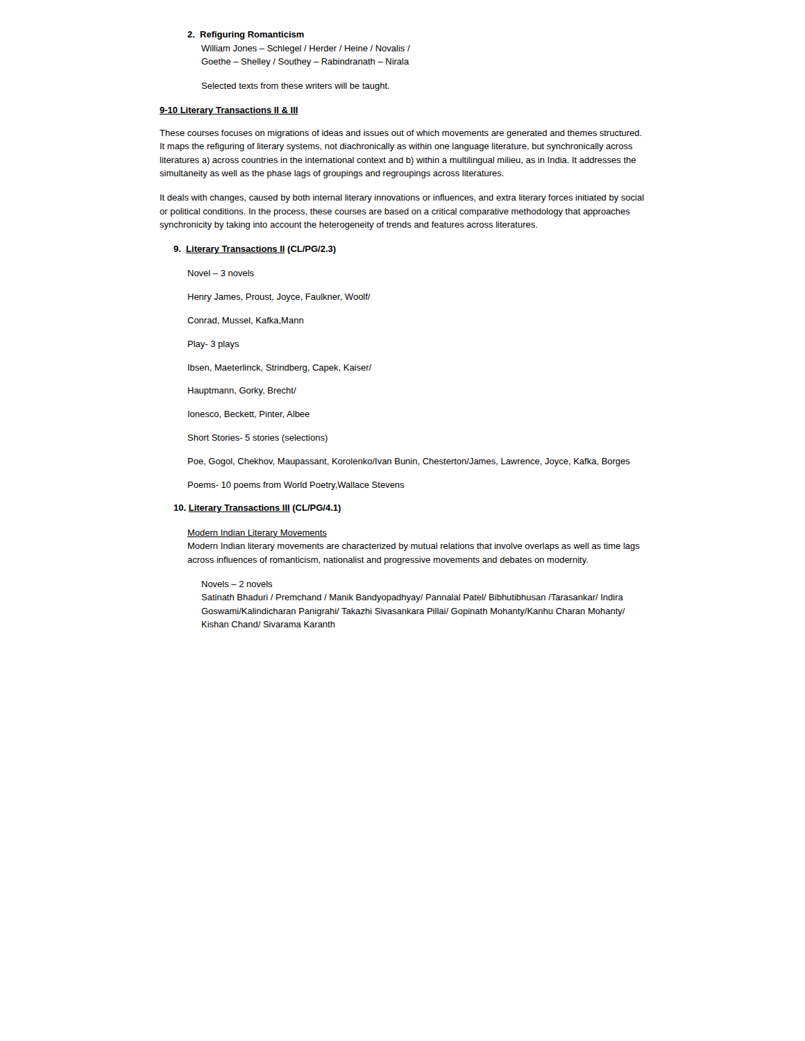2. Refiguring Romanticism
William Jones – Schlegel / Herder / Heine / Novalis /
Goethe – Shelley / Southey – Rabindranath – Nirala
Selected texts from these writers will be taught.
9-10 Literary Transactions II & III
These courses focuses on migrations of ideas and issues out of which movements are generated and themes structured. It maps the refiguring of literary systems, not diachronically as within one language literature, but synchronically across literatures a) across countries in the international context and b) within a multilingual milieu, as in India. It addresses the simultaneity as well as the phase lags of groupings and regroupings across literatures.
It deals with changes, caused by both internal literary innovations or influences, and extra literary forces initiated by social or political conditions. In the process, these courses are based on a critical comparative methodology that approaches synchronicity by taking into account the heterogeneity of trends and features across literatures.
9. Literary Transactions II (CL/PG/2.3)
Novel – 3 novels
Henry James, Proust, Joyce, Faulkner, Woolf/
Conrad, Mussel, Kafka,Mann
Play- 3 plays
Ibsen, Maeterlinck, Strindberg, Capek, Kaiser/
Hauptmann, Gorky, Brecht/
Ionesco, Beckett, Pinter, Albee
Short Stories- 5 stories (selections)
Poe, Gogol, Chekhov, Maupassant, Korolenko/Ivan Bunin, Chesterton/James, Lawrence, Joyce, Kafka, Borges
Poems- 10 poems from World Poetry,Wallace Stevens
10. Literary Transactions III (CL/PG/4.1)
Modern Indian Literary Movements
Modern Indian literary movements are characterized by mutual relations that involve overlaps as well as time lags across influences of romanticism, nationalist and progressive movements and debates on modernity.
Novels – 2 novels
Satinath Bhaduri / Premchand / Manik Bandyopadhyay/ Pannalal Patel/ Bibhutibhusan /Tarasankar/ Indira Goswami/Kalindicharan Panigrahi/ Takazhi Sivasankara Pillai/ Gopinath Mohanty/Kanhu Charan Mohanty/ Kishan Chand/ Sivarama Karanth